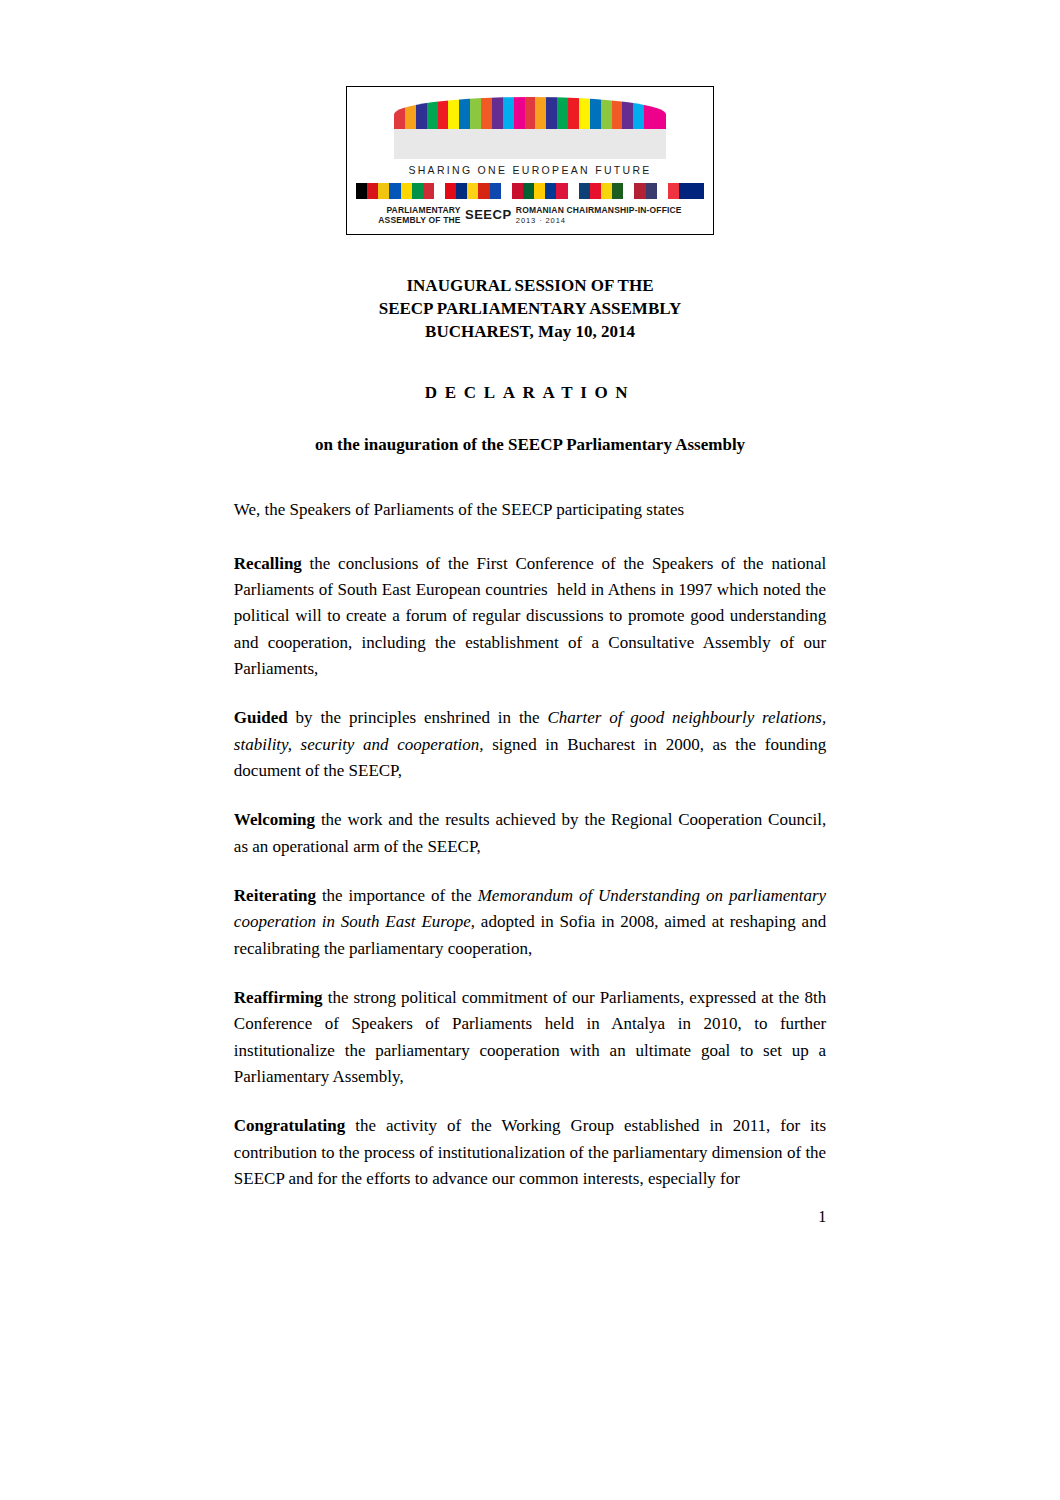Sharing one European future
Parliamentary
Assembly of the SEECP Romanian Chairmanship-in-Office2013 · 2014
Inaugural Session of the
SEECP Parliamentary Assembly
BUCHAREST, May 10, 2014
DECLARATION
on the inauguration of the SEECP Parliamentary Assembly
We, the Speakers of Parliaments of the SEECP participating states
Recalling the conclusions of the First Conference of the Speakers of the national Parliaments of South East European countries held in Athens in 1997 which noted the political will to create a forum of regular discussions to promote good understanding and cooperation, including the establishment of a Consultative Assembly of our Parliaments,
Guided by the principles enshrined in the Charter of good neighbourly relations, stability, security and cooperation, signed in Bucharest in 2000, as the founding document of the SEECP,
Welcoming the work and the results achieved by the Regional Cooperation Council, as an operational arm of the SEECP,
Reiterating the importance of the Memorandum of Understanding on parliamentary cooperation in South East Europe, adopted in Sofia in 2008, aimed at reshaping and recalibrating the parliamentary cooperation,
Reaffirming the strong political commitment of our Parliaments, expressed at the 8th Conference of Speakers of Parliaments held in Antalya in 2010, to further institutionalize the parliamentary cooperation with an ultimate goal to set up a Parliamentary Assembly,
Congratulating the activity of the Working Group established in 2011, for its contribution to the process of institutionalization of the parliamentary dimension of the SEECP and for the efforts to advance our common interests, especially for
1